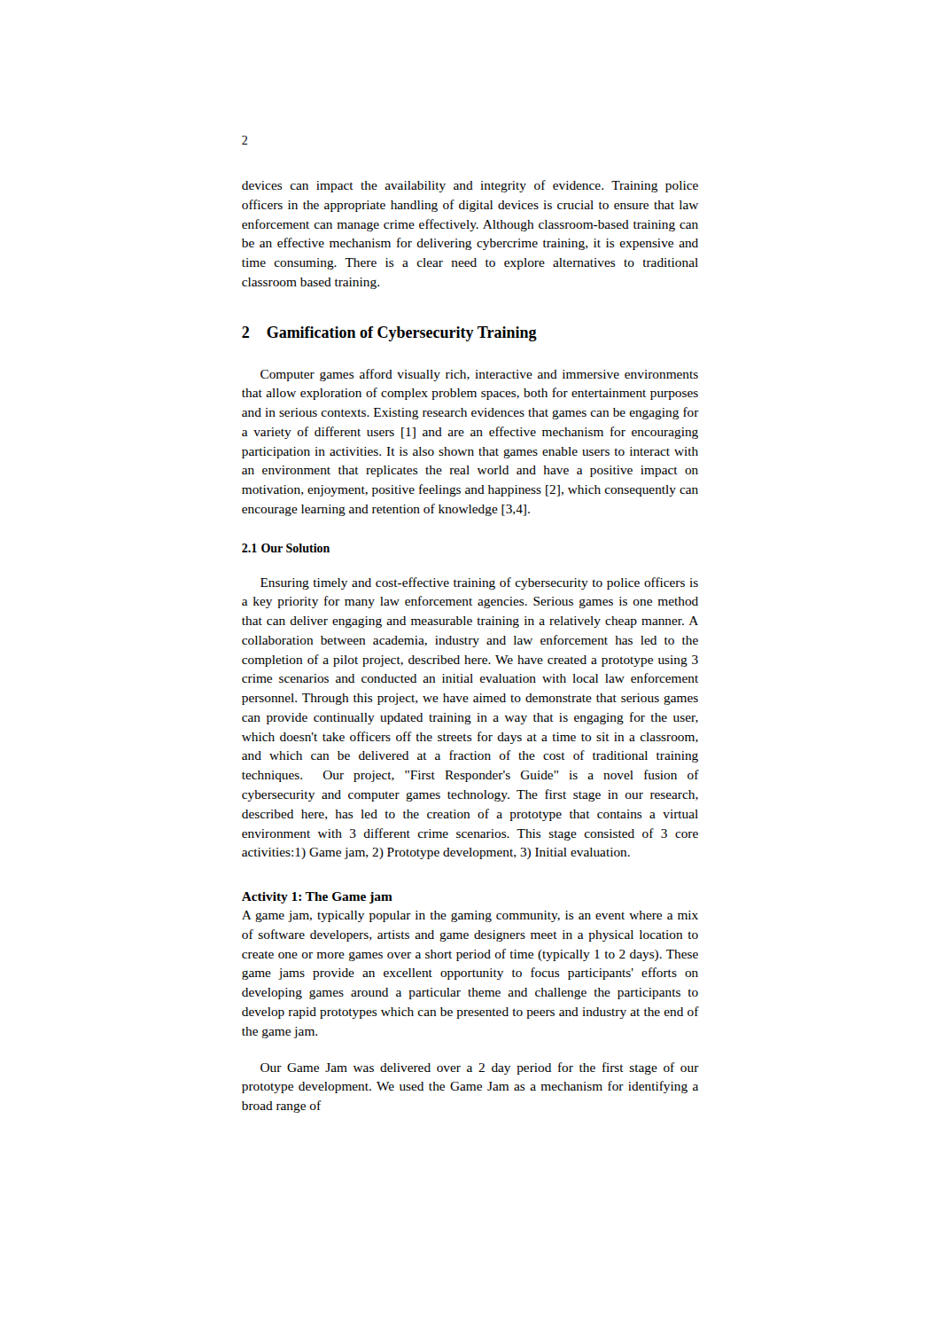2
devices can impact the availability and integrity of evidence. Training police officers in the appropriate handling of digital devices is crucial to ensure that law enforcement can manage crime effectively. Although classroom-based training can be an effective mechanism for delivering cybercrime training, it is expensive and time consuming. There is a clear need to explore alternatives to traditional classroom based training.
2 Gamification of Cybersecurity Training
Computer games afford visually rich, interactive and immersive environments that allow exploration of complex problem spaces, both for entertainment purposes and in serious contexts. Existing research evidences that games can be engaging for a variety of different users [1] and are an effective mechanism for encouraging participation in activities. It is also shown that games enable users to interact with an environment that replicates the real world and have a positive impact on motivation, enjoyment, positive feelings and happiness [2], which consequently can encourage learning and retention of knowledge [3,4].
2.1 Our Solution
Ensuring timely and cost-effective training of cybersecurity to police officers is a key priority for many law enforcement agencies. Serious games is one method that can deliver engaging and measurable training in a relatively cheap manner. A collaboration between academia, industry and law enforcement has led to the completion of a pilot project, described here. We have created a prototype using 3 crime scenarios and conducted an initial evaluation with local law enforcement personnel. Through this project, we have aimed to demonstrate that serious games can provide continually updated training in a way that is engaging for the user, which doesn't take officers off the streets for days at a time to sit in a classroom, and which can be delivered at a fraction of the cost of traditional training techniques. Our project, "First Responder's Guide" is a novel fusion of cybersecurity and computer games technology. The first stage in our research, described here, has led to the creation of a prototype that contains a virtual environment with 3 different crime scenarios. This stage consisted of 3 core activities:1) Game jam, 2) Prototype development, 3) Initial evaluation.
Activity 1: The Game jam
A game jam, typically popular in the gaming community, is an event where a mix of software developers, artists and game designers meet in a physical location to create one or more games over a short period of time (typically 1 to 2 days). These game jams provide an excellent opportunity to focus participants' efforts on developing games around a particular theme and challenge the participants to develop rapid prototypes which can be presented to peers and industry at the end of the game jam.
Our Game Jam was delivered over a 2 day period for the first stage of our prototype development. We used the Game Jam as a mechanism for identifying a broad range of